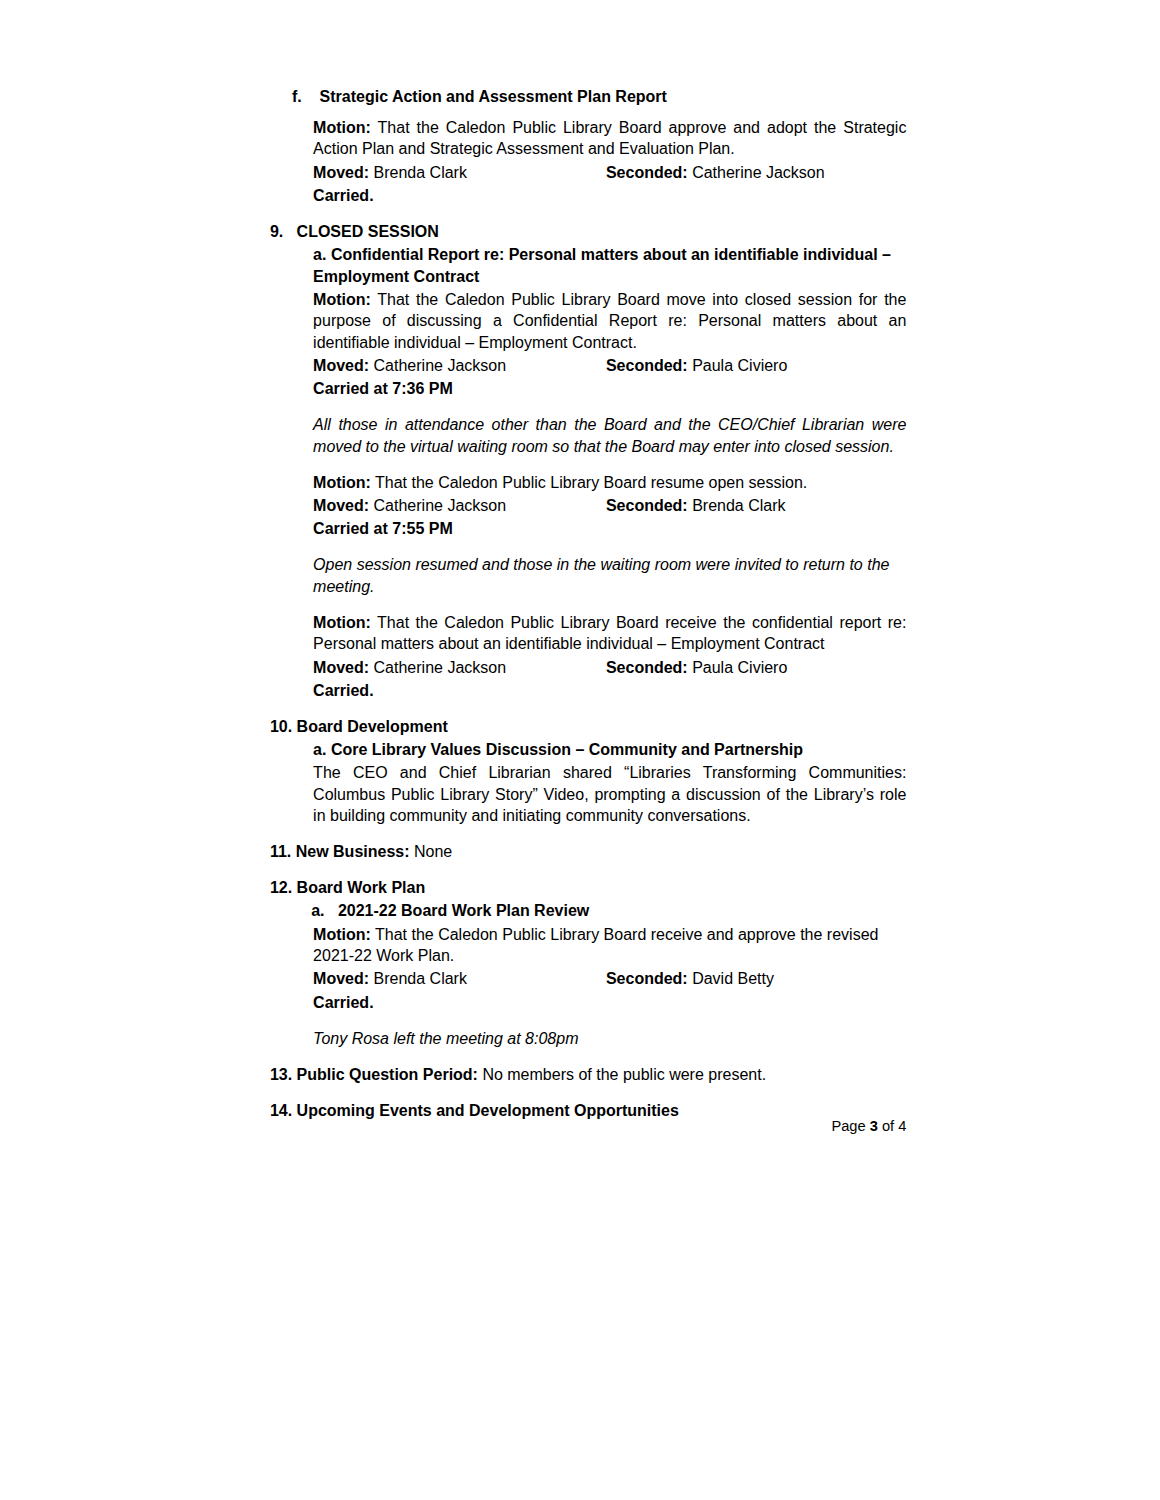f. Strategic Action and Assessment Plan Report
Motion: That the Caledon Public Library Board approve and adopt the Strategic Action Plan and Strategic Assessment and Evaluation Plan.
Moved: Brenda Clark
Seconded: Catherine Jackson
Carried.
9. CLOSED SESSION
a. Confidential Report re: Personal matters about an identifiable individual – Employment Contract
Motion: That the Caledon Public Library Board move into closed session for the purpose of discussing a Confidential Report re: Personal matters about an identifiable individual – Employment Contract.
Moved: Catherine Jackson
Seconded: Paula Civiero
Carried at 7:36 PM
All those in attendance other than the Board and the CEO/Chief Librarian were moved to the virtual waiting room so that the Board may enter into closed session.
Motion: That the Caledon Public Library Board resume open session.
Moved: Catherine Jackson
Seconded: Brenda Clark
Carried at 7:55 PM
Open session resumed and those in the waiting room were invited to return to the meeting.
Motion: That the Caledon Public Library Board receive the confidential report re: Personal matters about an identifiable individual – Employment Contract
Moved: Catherine Jackson
Seconded: Paula Civiero
Carried.
10. Board Development
a. Core Library Values Discussion – Community and Partnership
The CEO and Chief Librarian shared “Libraries Transforming Communities: Columbus Public Library Story” Video, prompting a discussion of the Library’s role in building community and initiating community conversations.
11. New Business: None
12. Board Work Plan
a. 2021-22 Board Work Plan Review
Motion: That the Caledon Public Library Board receive and approve the revised 2021-22 Work Plan.
Moved: Brenda Clark
Seconded: David Betty
Carried.
Tony Rosa left the meeting at 8:08pm
13. Public Question Period: No members of the public were present.
14. Upcoming Events and Development Opportunities
Page 3 of 4